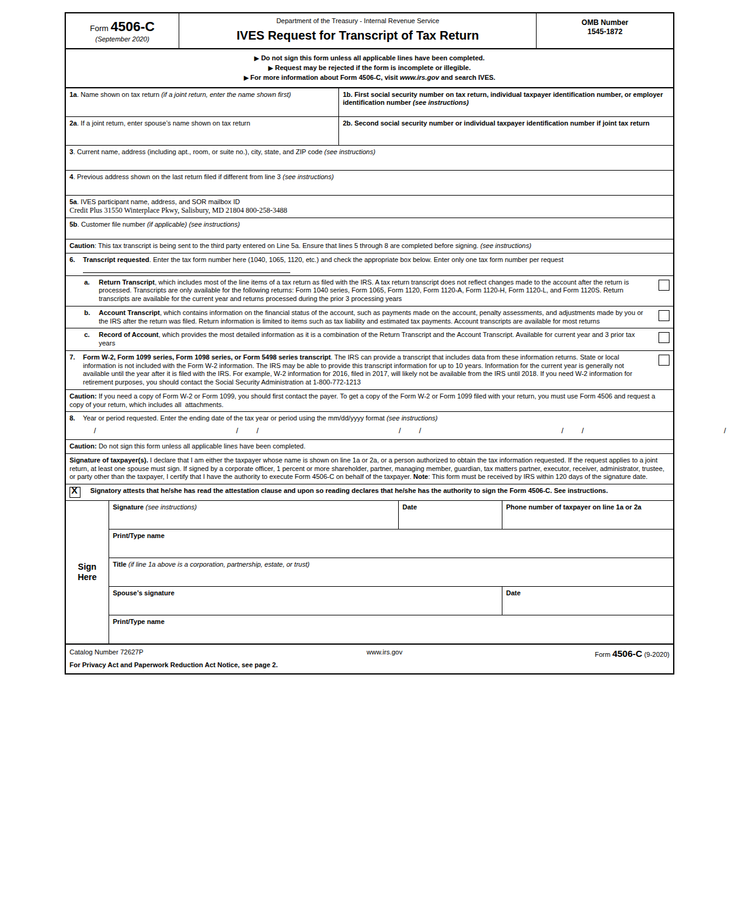Form 4506-C
(September 2020)
Department of the Treasury - Internal Revenue Service
IVES Request for Transcript of Tax Return
OMB Number
1545-1872
▶ Do not sign this form unless all applicable lines have been completed.
▶ Request may be rejected if the form is incomplete or illegible.
▶ For more information about Form 4506-C, visit www.irs.gov and search IVES.
1a. Name shown on tax return (if a joint return, enter the name shown first)
1b. First social security number on tax return, individual taxpayer identification number, or employer identification number (see instructions)
2a. If a joint return, enter spouse’s name shown on tax return
2b. Second social security number or individual taxpayer identification number if joint tax return
3. Current name, address (including apt., room, or suite no.), city, state, and ZIP code (see instructions)
4. Previous address shown on the last return filed if different from line 3 (see instructions)
5a. IVES participant name, address, and SOR mailbox ID
Credit Plus 31550 Winterplace Pkwy, Salisbury, MD 21804 800-258-3488
5b. Customer file number (if applicable) (see instructions)
Caution: This tax transcript is being sent to the third party entered on Line 5a. Ensure that lines 5 through 8 are completed before signing. (see instructions)
6.
Transcript requested. Enter the tax form number here (1040, 1065, 1120, etc.) and check the appropriate box below. Enter only one tax form number per request
a.
Return Transcript, which includes most of the line items of a tax return as filed with the IRS. A tax return transcript does not reflect changes made to the account after the return is processed. Transcripts are only available for the following returns: Form 1040 series, Form 1065, Form 1120, Form 1120-A, Form 1120-H, Form 1120-L, and Form 1120S. Return transcripts are available for the current year and returns processed during the prior 3 processing years
b.
Account Transcript, which contains information on the financial status of the account, such as payments made on the account, penalty assessments, and adjustments made by you or the IRS after the return was filed. Return information is limited to items such as tax liability and estimated tax payments. Account transcripts are available for most returns
c.
Record of Account, which provides the most detailed information as it is a combination of the Return Transcript and the Account Transcript. Available for current year and 3 prior tax years
7.
Form W-2, Form 1099 series, Form 1098 series, or Form 5498 series transcript. The IRS can provide a transcript that includes data from these information returns. State or local information is not included with the Form W-2 information. The IRS may be able to provide this transcript information for up to 10 years. Information for the current year is generally not available until the year after it is filed with the IRS. For example, W-2 information for 2016, filed in 2017, will likely not be available from the IRS until 2018. If you need W-2 information for retirement purposes, you should contact the Social Security Administration at 1-800-772-1213
Caution: If you need a copy of Form W-2 or Form 1099, you should first contact the payer. To get a copy of the Form W-2 or Form 1099 filed with your return, you must use Form 4506 and request a copy of your return, which includes all attachments.
8.
Year or period requested. Enter the ending date of the tax year or period using the mm/dd/yyyy format (see instructions)
/ / / / / / / /
Caution: Do not sign this form unless all applicable lines have been completed.
Signature of taxpayer(s). I declare that I am either the taxpayer whose name is shown on line 1a or 2a, or a person authorized to obtain the tax information requested. If the request applies to a joint return, at least one spouse must sign. If signed by a corporate officer, 1 percent or more shareholder, partner, managing member, guardian, tax matters partner, executor, receiver, administrator, trustee, or party other than the taxpayer, I certify that I have the authority to execute Form 4506-C on behalf of the taxpayer. Note: This form must be received by IRS within 120 days of the signature date.
Signatory attests that he/she has read the attestation clause and upon so reading declares that he/she has the authority to sign the Form 4506-C. See instructions.
Sign
Here
Signature (see instructions)
Date
Phone number of taxpayer on line 1a or 2a
Print/Type name
Title (if line 1a above is a corporation, partnership, estate, or trust)
Spouse’s signature
Date
Print/Type name
Catalog Number 72627P
www.irs.gov
Form 4506-C (9-2020)
For Privacy Act and Paperwork Reduction Act Notice, see page 2.